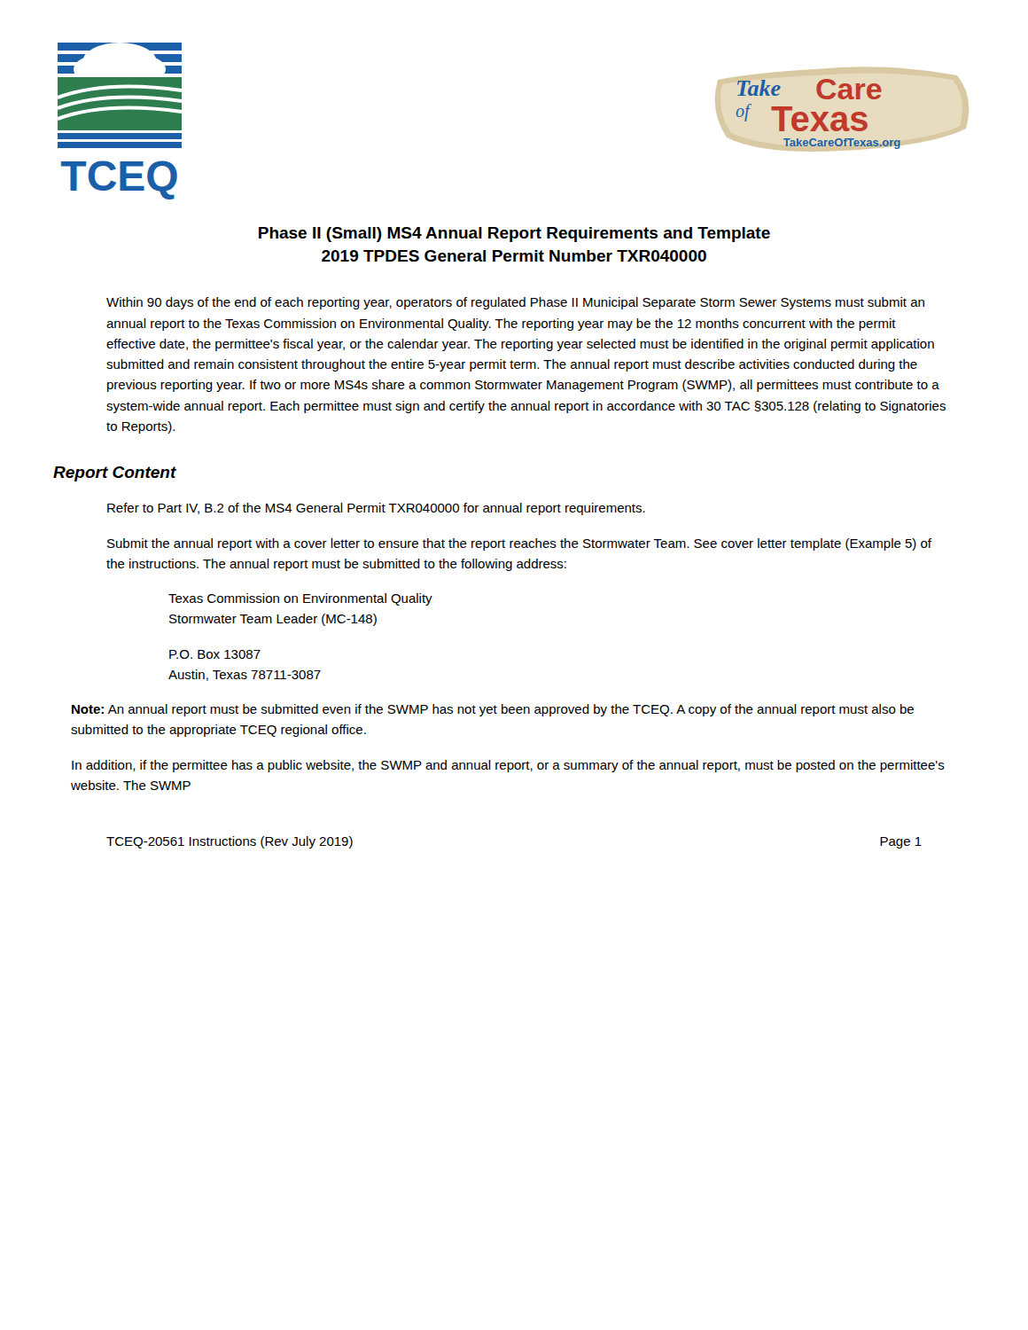TCEQ
Take Care of Texas TakeCareOfTexas.org
Phase II (Small) MS4 Annual Report Requirements and Template
2019 TPDES General Permit Number TXR040000
Within 90 days of the end of each reporting year, operators of regulated Phase II Municipal Separate Storm Sewer Systems must submit an annual report to the Texas Commission on Environmental Quality. The reporting year may be the 12 months concurrent with the permit effective date, the permittee's fiscal year, or the calendar year. The reporting year selected must be identified in the original permit application submitted and remain consistent throughout the entire 5-year permit term. The annual report must describe activities conducted during the previous reporting year. If two or more MS4s share a common Stormwater Management Program (SWMP), all permittees must contribute to a system-wide annual report. Each permittee must sign and certify the annual report in accordance with 30 TAC §305.128 (relating to Signatories to Reports).
Report Content
Refer to Part IV, B.2 of the MS4 General Permit TXR040000 for annual report requirements.
Submit the annual report with a cover letter to ensure that the report reaches the Stormwater Team. See cover letter template (Example 5) of the instructions. The annual report must be submitted to the following address:
Texas Commission on Environmental Quality
Stormwater Team Leader (MC-148)
P.O. Box 13087
Austin, Texas 78711-3087
Note: An annual report must be submitted even if the SWMP has not yet been approved by the TCEQ. A copy of the annual report must also be submitted to the appropriate TCEQ regional office.
In addition, if the permittee has a public website, the SWMP and annual report, or a summary of the annual report, must be posted on the permittee's website. The SWMP
TCEQ-20561 Instructions (Rev July 2019) Page 1